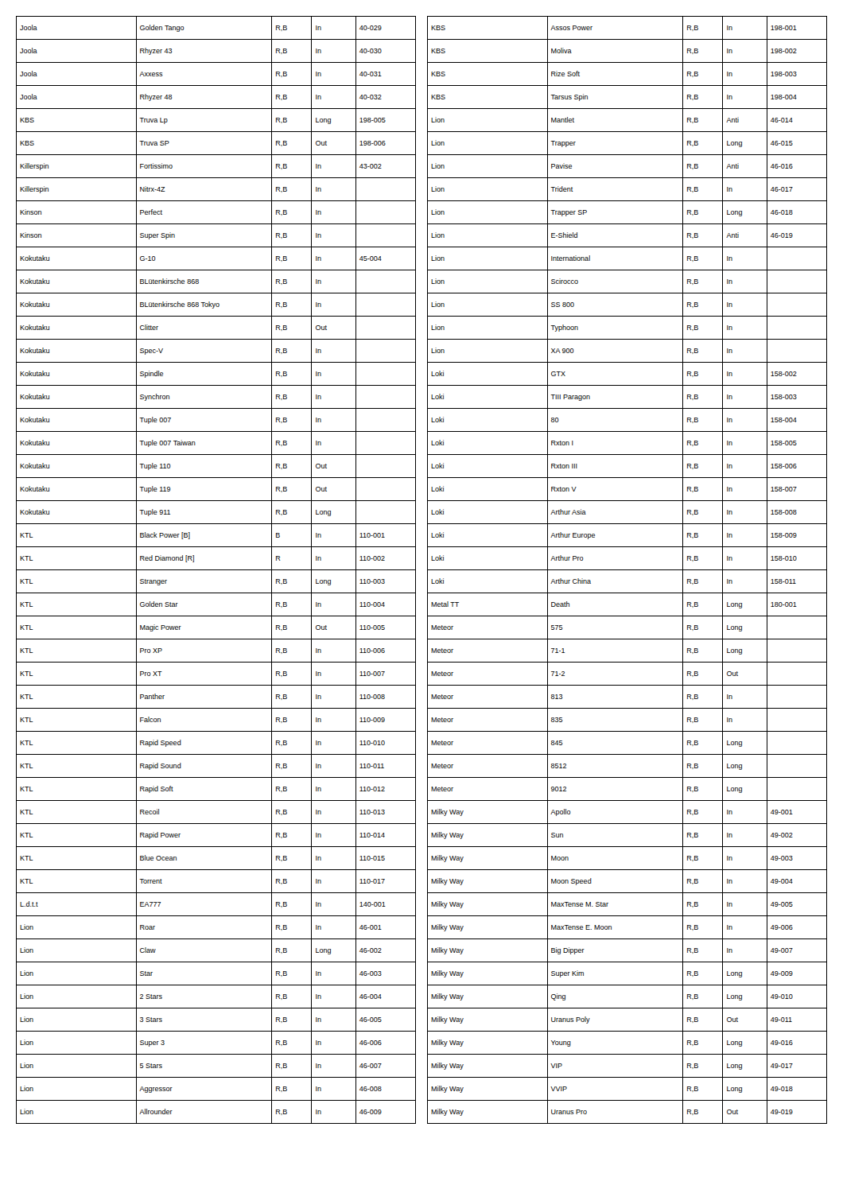| Joola | Golden Tango | R,B | In | 40-029 |
| Joola | Rhyzer 43 | R,B | In | 40-030 |
| Joola | Axxess | R,B | In | 40-031 |
| Joola | Rhyzer 48 | R,B | In | 40-032 |
| KBS | Truva Lp | R,B | Long | 198-005 |
| KBS | Truva SP | R,B | Out | 198-006 |
| Killerspin | Fortissimo | R,B | In | 43-002 |
| Killerspin | Nitrx-4Z | R,B | In | |
| Kinson | Perfect | R,B | In | |
| Kinson | Super Spin | R,B | In | |
| Kokutaku | G-10 | R,B | In | 45-004 |
| Kokutaku | BLütenkirsche 868 | R,B | In | |
| Kokutaku | BLütenkirsche 868 Tokyo | R,B | In | |
| Kokutaku | Clitter | R,B | Out | |
| Kokutaku | Spec-V | R,B | In | |
| Kokutaku | Spindle | R,B | In | |
| Kokutaku | Synchron | R,B | In | |
| Kokutaku | Tuple 007 | R,B | In | |
| Kokutaku | Tuple 007 Taiwan | R,B | In | |
| Kokutaku | Tuple 110 | R,B | Out | |
| Kokutaku | Tuple 119 | R,B | Out | |
| Kokutaku | Tuple 911 | R,B | Long | |
| KTL | Black Power [B] | B | In | 110-001 |
| KTL | Red Diamond [R] | R | In | 110-002 |
| KTL | Stranger | R,B | Long | 110-003 |
| KTL | Golden Star | R,B | In | 110-004 |
| KTL | Magic Power | R,B | Out | 110-005 |
| KTL | Pro XP | R,B | In | 110-006 |
| KTL | Pro XT | R,B | In | 110-007 |
| KTL | Panther | R,B | In | 110-008 |
| KTL | Falcon | R,B | In | 110-009 |
| KTL | Rapid Speed | R,B | In | 110-010 |
| KTL | Rapid Sound | R,B | In | 110-011 |
| KTL | Rapid Soft | R,B | In | 110-012 |
| KTL | Recoil | R,B | In | 110-013 |
| KTL | Rapid Power | R,B | In | 110-014 |
| KTL | Blue Ocean | R,B | In | 110-015 |
| KTL | Torrent | R,B | In | 110-017 |
| L.d.t.t | EA777 | R,B | In | 140-001 |
| Lion | Roar | R,B | In | 46-001 |
| Lion | Claw | R,B | Long | 46-002 |
| Lion | Star | R,B | In | 46-003 |
| Lion | 2 Stars | R,B | In | 46-004 |
| Lion | 3 Stars | R,B | In | 46-005 |
| Lion | Super 3 | R,B | In | 46-006 |
| Lion | 5 Stars | R,B | In | 46-007 |
| Lion | Aggressor | R,B | In | 46-008 |
| Lion | Allrounder | R,B | In | 46-009 |
| KBS | Assos Power | R,B | In | 198-001 |
| KBS | Moliva | R,B | In | 198-002 |
| KBS | Rize Soft | R,B | In | 198-003 |
| KBS | Tarsus Spin | R,B | In | 198-004 |
| Lion | Mantlet | R,B | Anti | 46-014 |
| Lion | Trapper | R,B | Long | 46-015 |
| Lion | Pavise | R,B | Anti | 46-016 |
| Lion | Trident | R,B | In | 46-017 |
| Lion | Trapper SP | R,B | Long | 46-018 |
| Lion | E-Shield | R,B | Anti | 46-019 |
| Lion | International | R,B | In | |
| Lion | Scirocco | R,B | In | |
| Lion | SS 800 | R,B | In | |
| Lion | Typhoon | R,B | In | |
| Lion | XA 900 | R,B | In | |
| Loki | GTX | R,B | In | 158-002 |
| Loki | TIII Paragon | R,B | In | 158-003 |
| Loki | 80 | R,B | In | 158-004 |
| Loki | Rxton I | R,B | In | 158-005 |
| Loki | Rxton III | R,B | In | 158-006 |
| Loki | Rxton V | R,B | In | 158-007 |
| Loki | Arthur Asia | R,B | In | 158-008 |
| Loki | Arthur Europe | R,B | In | 158-009 |
| Loki | Arthur Pro | R,B | In | 158-010 |
| Loki | Arthur China | R,B | In | 158-011 |
| Metal TT | Death | R,B | Long | 180-001 |
| Meteor | 575 | R,B | Long | |
| Meteor | 71-1 | R,B | Long | |
| Meteor | 71-2 | R,B | Out | |
| Meteor | 813 | R,B | In | |
| Meteor | 835 | R,B | In | |
| Meteor | 845 | R,B | Long | |
| Meteor | 8512 | R,B | Long | |
| Meteor | 9012 | R,B | Long | |
| Milky Way | Apollo | R,B | In | 49-001 |
| Milky Way | Sun | R,B | In | 49-002 |
| Milky Way | Moon | R,B | In | 49-003 |
| Milky Way | Moon Speed | R,B | In | 49-004 |
| Milky Way | MaxTense M. Star | R,B | In | 49-005 |
| Milky Way | MaxTense E. Moon | R,B | In | 49-006 |
| Milky Way | Big Dipper | R,B | In | 49-007 |
| Milky Way | Super Kim | R,B | Long | 49-009 |
| Milky Way | Qing | R,B | Long | 49-010 |
| Milky Way | Uranus Poly | R,B | Out | 49-011 |
| Milky Way | Young | R,B | Long | 49-016 |
| Milky Way | VIP | R,B | Long | 49-017 |
| Milky Way | VVIP | R,B | Long | 49-018 |
| Milky Way | Uranus Pro | R,B | Out | 49-019 |